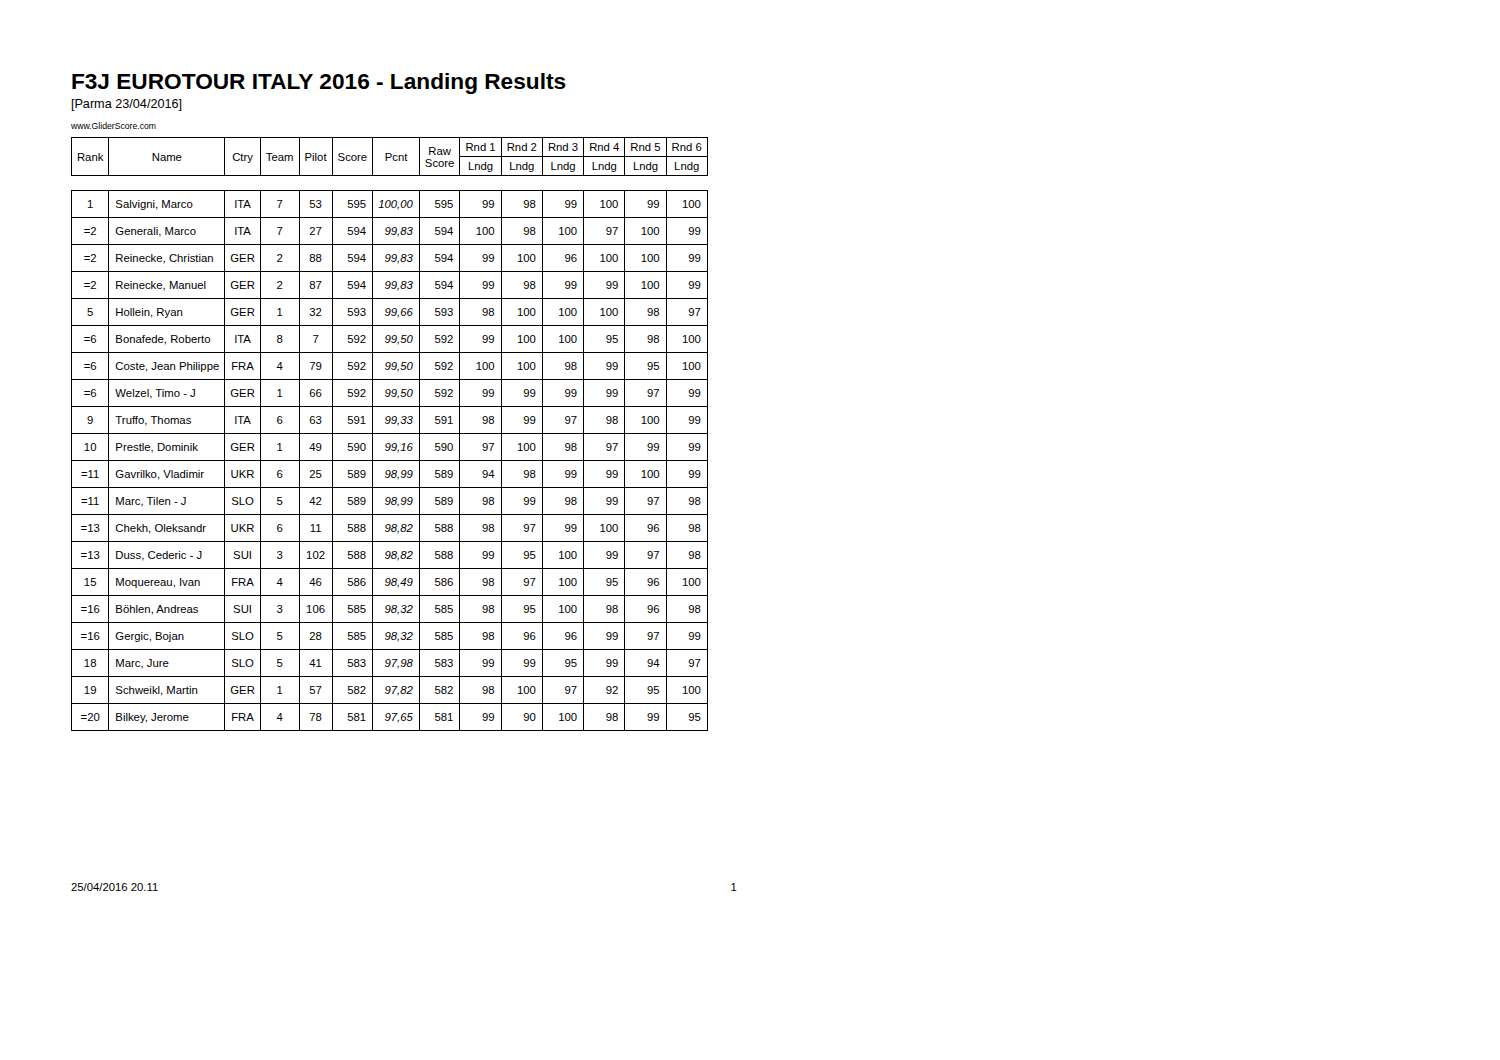F3J EUROTOUR ITALY 2016 - Landing Results
[Parma 23/04/2016]
www.GliderScore.com
| Rank | Name | Ctry | Team | Pilot | Score | Pcnt | Raw Score | Rnd 1 | Rnd 2 | Rnd 3 | Rnd 4 | Rnd 5 | Rnd 6 |
| --- | --- | --- | --- | --- | --- | --- | --- | --- | --- | --- | --- | --- | --- |
| Lndg | Lndg | Lndg | Lndg | Lndg | Lndg |
| 1 | Salvigni, Marco | ITA | 7 | 53 | 595 | 100,00 | 595 | 99 | 98 | 99 | 100 | 99 | 100 |
| =2 | Generali, Marco | ITA | 7 | 27 | 594 | 99,83 | 594 | 100 | 98 | 100 | 97 | 100 | 99 |
| =2 | Reinecke, Christian | GER | 2 | 88 | 594 | 99,83 | 594 | 99 | 100 | 96 | 100 | 100 | 99 |
| =2 | Reinecke, Manuel | GER | 2 | 87 | 594 | 99,83 | 594 | 99 | 98 | 99 | 99 | 100 | 99 |
| 5 | Hollein, Ryan | GER | 1 | 32 | 593 | 99,66 | 593 | 98 | 100 | 100 | 100 | 98 | 97 |
| =6 | Bonafede, Roberto | ITA | 8 | 7 | 592 | 99,50 | 592 | 99 | 100 | 100 | 95 | 98 | 100 |
| =6 | Coste, Jean Philippe | FRA | 4 | 79 | 592 | 99,50 | 592 | 100 | 100 | 98 | 99 | 95 | 100 |
| =6 | Welzel, Timo - J | GER | 1 | 66 | 592 | 99,50 | 592 | 99 | 99 | 99 | 99 | 97 | 99 |
| 9 | Truffo, Thomas | ITA | 6 | 63 | 591 | 99,33 | 591 | 98 | 99 | 97 | 98 | 100 | 99 |
| 10 | Prestle, Dominik | GER | 1 | 49 | 590 | 99,16 | 590 | 97 | 100 | 98 | 97 | 99 | 99 |
| =11 | Gavrilko, Vladimir | UKR | 6 | 25 | 589 | 98,99 | 589 | 94 | 98 | 99 | 99 | 100 | 99 |
| =11 | Marc, Tilen - J | SLO | 5 | 42 | 589 | 98,99 | 589 | 98 | 99 | 98 | 99 | 97 | 98 |
| =13 | Chekh, Oleksandr | UKR | 6 | 11 | 588 | 98,82 | 588 | 98 | 97 | 99 | 100 | 96 | 98 |
| =13 | Duss, Cederic - J | SUI | 3 | 102 | 588 | 98,82 | 588 | 99 | 95 | 100 | 99 | 97 | 98 |
| 15 | Moquereau, Ivan | FRA | 4 | 46 | 586 | 98,49 | 586 | 98 | 97 | 100 | 95 | 96 | 100 |
| =16 | Böhlen, Andreas | SUI | 3 | 106 | 585 | 98,32 | 585 | 98 | 95 | 100 | 98 | 96 | 98 |
| =16 | Gergic, Bojan | SLO | 5 | 28 | 585 | 98,32 | 585 | 98 | 96 | 96 | 99 | 97 | 99 |
| 18 | Marc, Jure | SLO | 5 | 41 | 583 | 97,98 | 583 | 99 | 99 | 95 | 99 | 94 | 97 |
| 19 | Schweikl, Martin | GER | 1 | 57 | 582 | 97,82 | 582 | 98 | 100 | 97 | 92 | 95 | 100 |
| =20 | Bilkey, Jerome | FRA | 4 | 78 | 581 | 97,65 | 581 | 99 | 90 | 100 | 98 | 99 | 95 |
25/04/2016 20.11 1